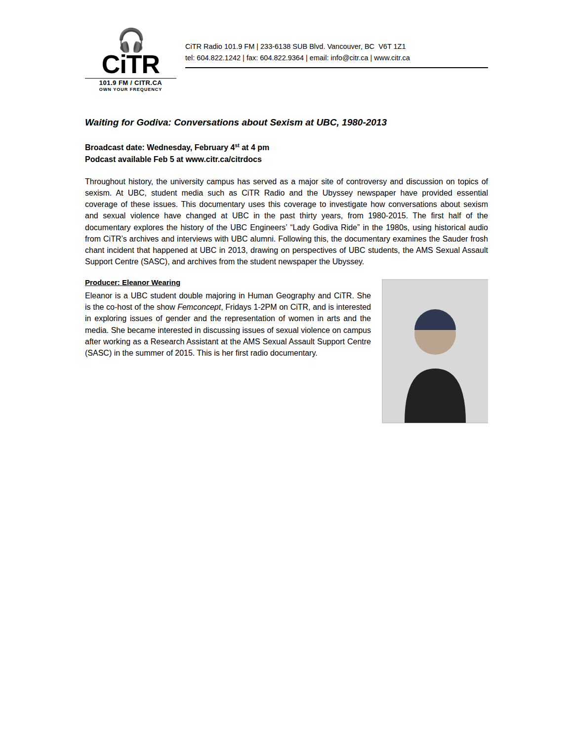🎧
CiTR
101.9 FM / CITR.CA
OWN YOUR FREQUENCY
CiTR Radio 101.9 FM | 233-6138 SUB Blvd. Vancouver, BC V6T 1Z1
tel: 604.822.1242 | fax: 604.822.9364 | email: info@citr.ca | www.citr.ca
Waiting for Godiva: Conversations about Sexism at UBC, 1980-2013
Broadcast date: Wednesday, February 4st at 4 pm
Podcast available Feb 5 at www.citr.ca/citrdocs
Throughout history, the university campus has served as a major site of controversy and discussion on topics of sexism. At UBC, student media such as CiTR Radio and the Ubyssey newspaper have provided essential coverage of these issues. This documentary uses this coverage to investigate how conversations about sexism and sexual violence have changed at UBC in the past thirty years, from 1980-2015. The first half of the documentary explores the history of the UBC Engineers’ “Lady Godiva Ride” in the 1980s, using historical audio from CiTR’s archives and interviews with UBC alumni. Following this, the documentary examines the Sauder frosh chant incident that happened at UBC in 2013, drawing on perspectives of UBC students, the AMS Sexual Assault Support Centre (SASC), and archives from the student newspaper the Ubyssey.
Producer: Eleanor Wearing
Eleanor is a UBC student double majoring in Human Geography and CiTR. She is the co-host of the show Femconcept, Fridays 1-2PM on CiTR, and is interested in exploring issues of gender and the representation of women in arts and the media. She became interested in discussing issues of sexual violence on campus after working as a Research Assistant at the AMS Sexual Assault Support Centre (SASC) in the summer of 2015. This is her first radio documentary.